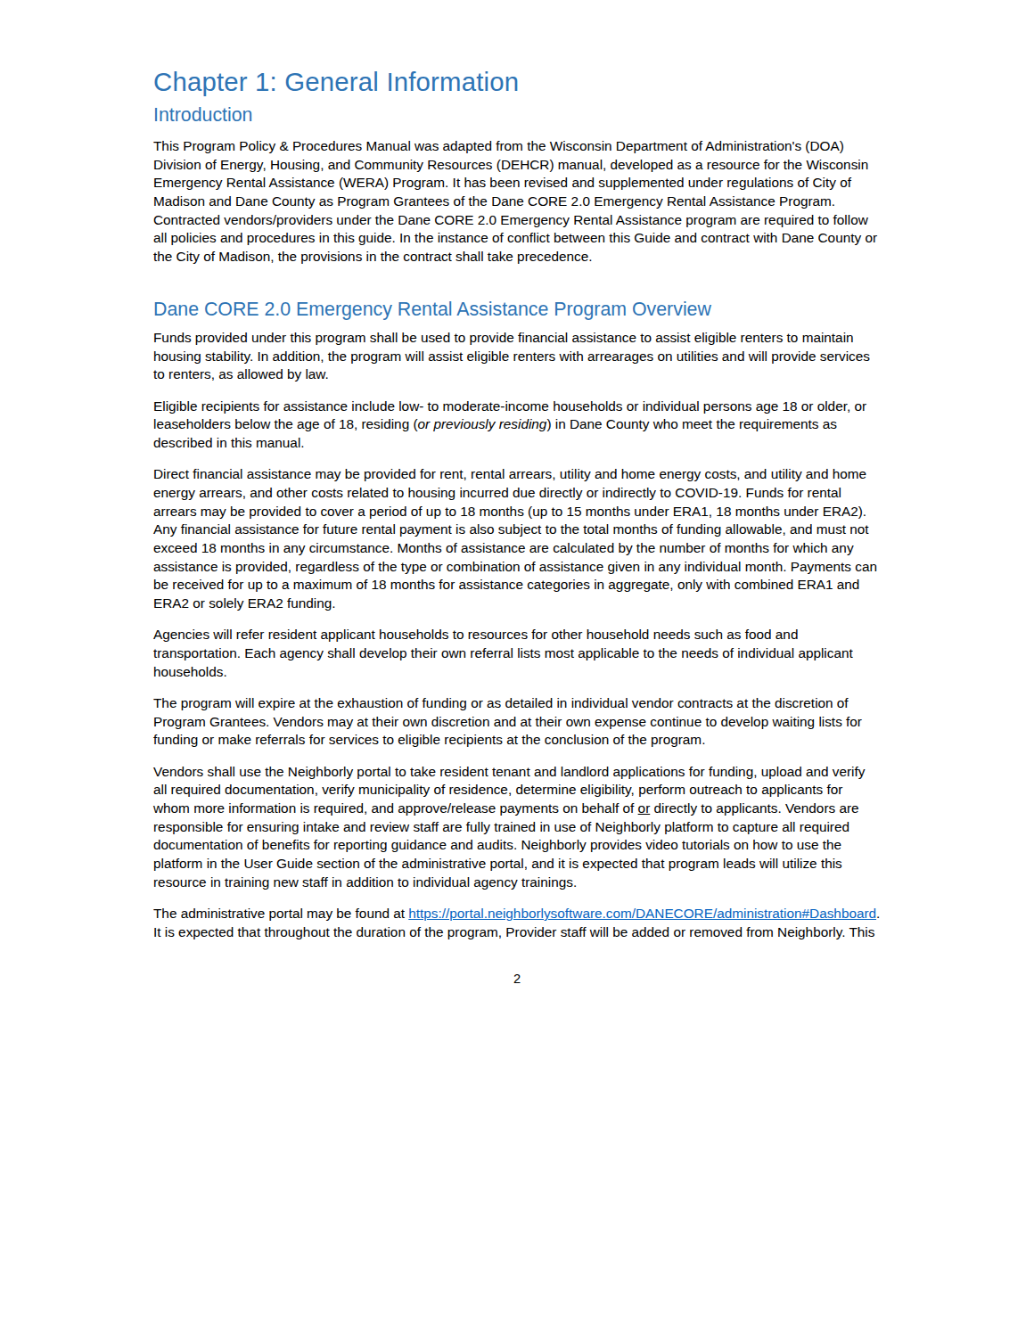Chapter 1: General Information
Introduction
This Program Policy & Procedures Manual was adapted from the Wisconsin Department of Administration's (DOA) Division of Energy, Housing, and Community Resources (DEHCR) manual, developed as a resource for the Wisconsin Emergency Rental Assistance (WERA) Program. It has been revised and supplemented under regulations of City of Madison and Dane County as Program Grantees of the Dane CORE 2.0 Emergency Rental Assistance Program. Contracted vendors/providers under the Dane CORE 2.0 Emergency Rental Assistance program are required to follow all policies and procedures in this guide. In the instance of conflict between this Guide and contract with Dane County or the City of Madison, the provisions in the contract shall take precedence.
Dane CORE 2.0 Emergency Rental Assistance Program Overview
Funds provided under this program shall be used to provide financial assistance to assist eligible renters to maintain housing stability. In addition, the program will assist eligible renters with arrearages on utilities and will provide services to renters, as allowed by law.
Eligible recipients for assistance include low- to moderate-income households or individual persons age 18 or older, or leaseholders below the age of 18, residing (or previously residing) in Dane County who meet the requirements as described in this manual.
Direct financial assistance may be provided for rent, rental arrears, utility and home energy costs, and utility and home energy arrears, and other costs related to housing incurred due directly or indirectly to COVID-19. Funds for rental arrears may be provided to cover a period of up to 18 months (up to 15 months under ERA1, 18 months under ERA2). Any financial assistance for future rental payment is also subject to the total months of funding allowable, and must not exceed 18 months in any circumstance. Months of assistance are calculated by the number of months for which any assistance is provided, regardless of the type or combination of assistance given in any individual month. Payments can be received for up to a maximum of 18 months for assistance categories in aggregate, only with combined ERA1 and ERA2 or solely ERA2 funding.
Agencies will refer resident applicant households to resources for other household needs such as food and transportation. Each agency shall develop their own referral lists most applicable to the needs of individual applicant households.
The program will expire at the exhaustion of funding or as detailed in individual vendor contracts at the discretion of Program Grantees. Vendors may at their own discretion and at their own expense continue to develop waiting lists for funding or make referrals for services to eligible recipients at the conclusion of the program.
Vendors shall use the Neighborly portal to take resident tenant and landlord applications for funding, upload and verify all required documentation, verify municipality of residence, determine eligibility, perform outreach to applicants for whom more information is required, and approve/release payments on behalf of or directly to applicants. Vendors are responsible for ensuring intake and review staff are fully trained in use of Neighborly platform to capture all required documentation of benefits for reporting guidance and audits. Neighborly provides video tutorials on how to use the platform in the User Guide section of the administrative portal, and it is expected that program leads will utilize this resource in training new staff in addition to individual agency trainings.
The administrative portal may be found at https://portal.neighborlysoftware.com/DANECORE/administration#Dashboard. It is expected that throughout the duration of the program, Provider staff will be added or removed from Neighborly. This
2